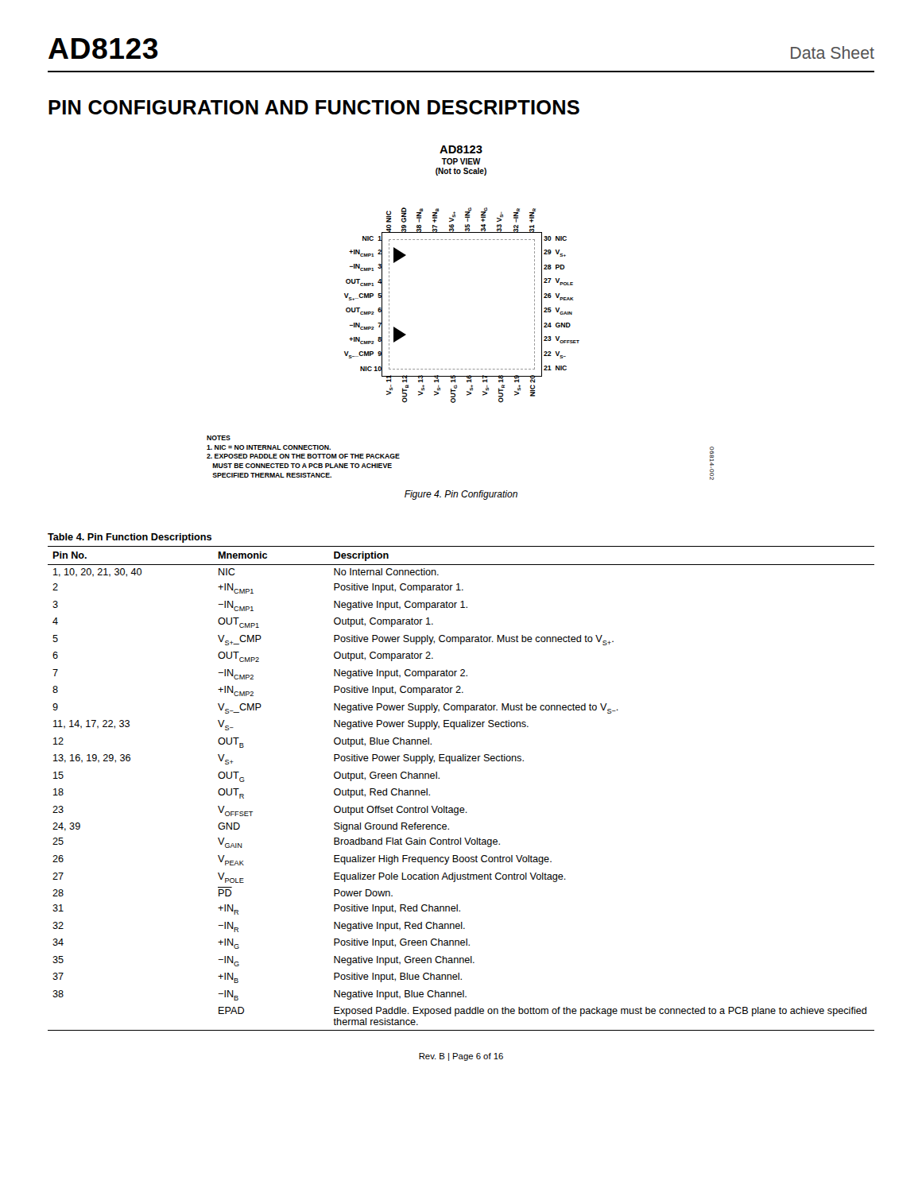AD8123
Data Sheet
PIN CONFIGURATION AND FUNCTION DESCRIPTIONS
AD8123
TOP VIEW
(Not to Scale)
40 NIC
39 GND
38 −INB
37 +INB
36 VS+
35 −ING
34 +ING
33 VS−
32 −INR
31 +INR
NIC 1
+INCMP1 2
−INCMP1 3
OUTCMP1 4
VS+_CMP 5
OUTCMP2 6
−INCMP2 7
+INCMP2 8
VS−_CMP 9
NIC 10
30 NIC
29 VS+
28 PD
27 VPOLE
26 VPEAK
25 VGAIN
24 GND
23 VOFFSET
22 VS−
21 NIC
VS− 11
OUTB 12
VS+ 13
VS− 14
OUTG 15
VS+ 16
VS− 17
OUTR 18
VS+ 19
NIC 20
NOTES
1. NIC = NO INTERNAL CONNECTION.
2. EXPOSED PADDLE ON THE BOTTOM OF THE PACKAGE
MUST BE CONNECTED TO A PCB PLANE TO ACHIEVE
SPECIFIED THERMAL RESISTANCE. 06814-002
Figure 4. Pin Configuration
Table 4. Pin Function Descriptions
| Pin No. | Mnemonic | Description |
| --- | --- | --- |
| 1, 10, 20, 21, 30, 40 | NIC | No Internal Connection. |
| 2 | +IN CMP1 | Positive Input, Comparator 1. |
| 3 | −IN CMP1 | Negative Input, Comparator 1. |
| 4 | OUT CMP1 | Output, Comparator 1. |
| 5 | V S+ _CMP | Positive Power Supply, Comparator. Must be connected to V S+ . |
| 6 | OUT CMP2 | Output, Comparator 2. |
| 7 | −IN CMP2 | Negative Input, Comparator 2. |
| 8 | +IN CMP2 | Positive Input, Comparator 2. |
| 9 | V S− _CMP | Negative Power Supply, Comparator. Must be connected to V S− . |
| 11, 14, 17, 22, 33 | V S− | Negative Power Supply, Equalizer Sections. |
| 12 | OUT B | Output, Blue Channel. |
| 13, 16, 19, 29, 36 | V S+ | Positive Power Supply, Equalizer Sections. |
| 15 | OUT G | Output, Green Channel. |
| 18 | OUT R | Output, Red Channel. |
| 23 | V OFFSET | Output Offset Control Voltage. |
| 24, 39 | GND | Signal Ground Reference. |
| 25 | V GAIN | Broadband Flat Gain Control Voltage. |
| 26 | V PEAK | Equalizer High Frequency Boost Control Voltage. |
| 27 | V POLE | Equalizer Pole Location Adjustment Control Voltage. |
| 28 | PD | Power Down. |
| 31 | +IN R | Positive Input, Red Channel. |
| 32 | −IN R | Negative Input, Red Channel. |
| 34 | +IN G | Positive Input, Green Channel. |
| 35 | −IN G | Negative Input, Green Channel. |
| 37 | +IN B | Positive Input, Blue Channel. |
| 38 | −IN B | Negative Input, Blue Channel. |
| | EPAD | Exposed Paddle. Exposed paddle on the bottom of the package must be connected to a PCB plane to achieve specified thermal resistance. |
Rev. B | Page 6 of 16